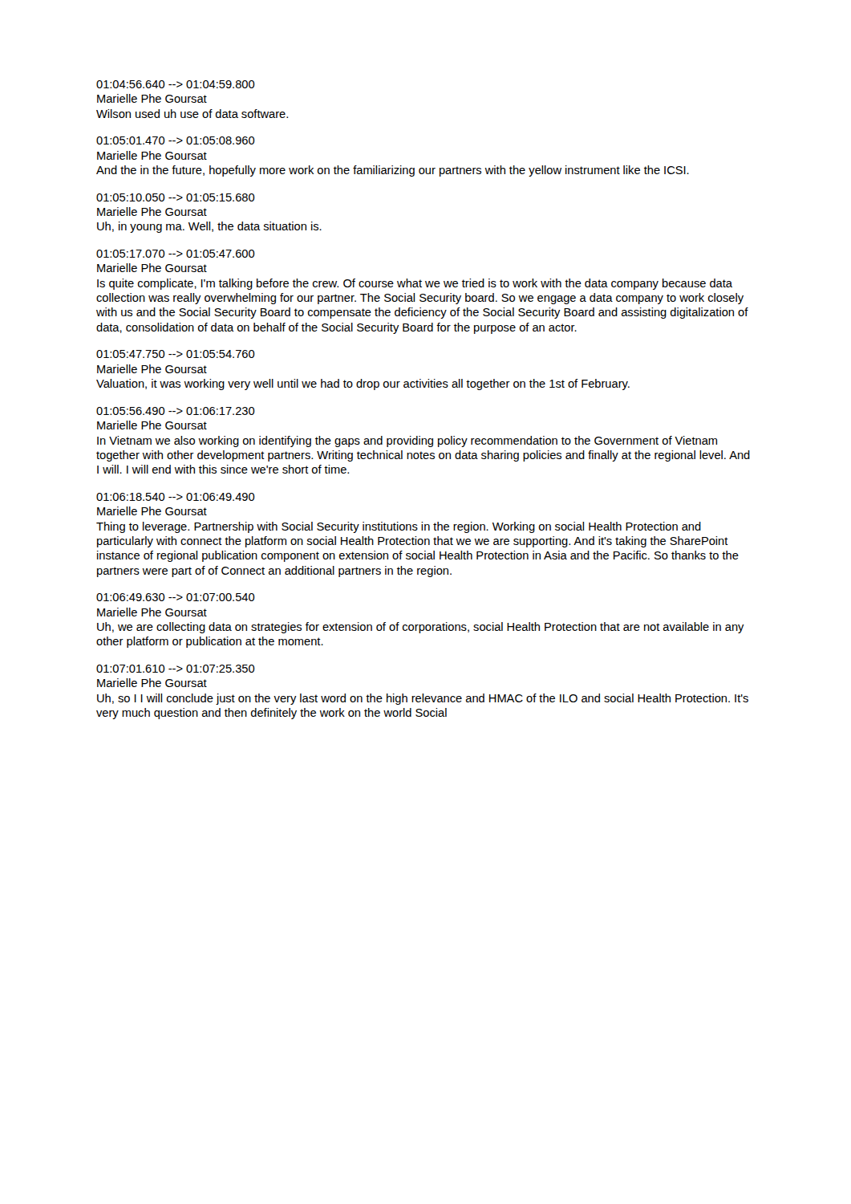01:04:56.640 --> 01:04:59.800
Marielle Phe Goursat
Wilson used uh use of data software.
01:05:01.470 --> 01:05:08.960
Marielle Phe Goursat
And the in the future, hopefully more work on the familiarizing our partners with the yellow instrument like the ICSI.
01:05:10.050 --> 01:05:15.680
Marielle Phe Goursat
Uh, in young ma. Well, the data situation is.
01:05:17.070 --> 01:05:47.600
Marielle Phe Goursat
Is quite complicate, I'm talking before the crew. Of course what we we tried is to work with the data company because data collection was really overwhelming for our partner. The Social Security board. So we engage a data company to work closely with us and the Social Security Board to compensate the deficiency of the Social Security Board and assisting digitalization of data, consolidation of data on behalf of the Social Security Board for the purpose of an actor.
01:05:47.750 --> 01:05:54.760
Marielle Phe Goursat
Valuation, it was working very well until we had to drop our activities all together on the 1st of February.
01:05:56.490 --> 01:06:17.230
Marielle Phe Goursat
In Vietnam we also working on identifying the gaps and providing policy recommendation to the Government of Vietnam together with other development partners. Writing technical notes on data sharing policies and finally at the regional level. And I will. I will end with this since we're short of time.
01:06:18.540 --> 01:06:49.490
Marielle Phe Goursat
Thing to leverage. Partnership with Social Security institutions in the region. Working on social Health Protection and particularly with connect the platform on social Health Protection that we we are supporting. And it's taking the SharePoint instance of regional publication component on extension of social Health Protection in Asia and the Pacific. So thanks to the partners were part of of Connect an additional partners in the region.
01:06:49.630 --> 01:07:00.540
Marielle Phe Goursat
Uh, we are collecting data on strategies for extension of of corporations, social Health Protection that are not available in any other platform or publication at the moment.
01:07:01.610 --> 01:07:25.350
Marielle Phe Goursat
Uh, so I I will conclude just on the very last word on the high relevance and HMAC of the ILO and social Health Protection. It's very much question and then definitely the work on the world Social